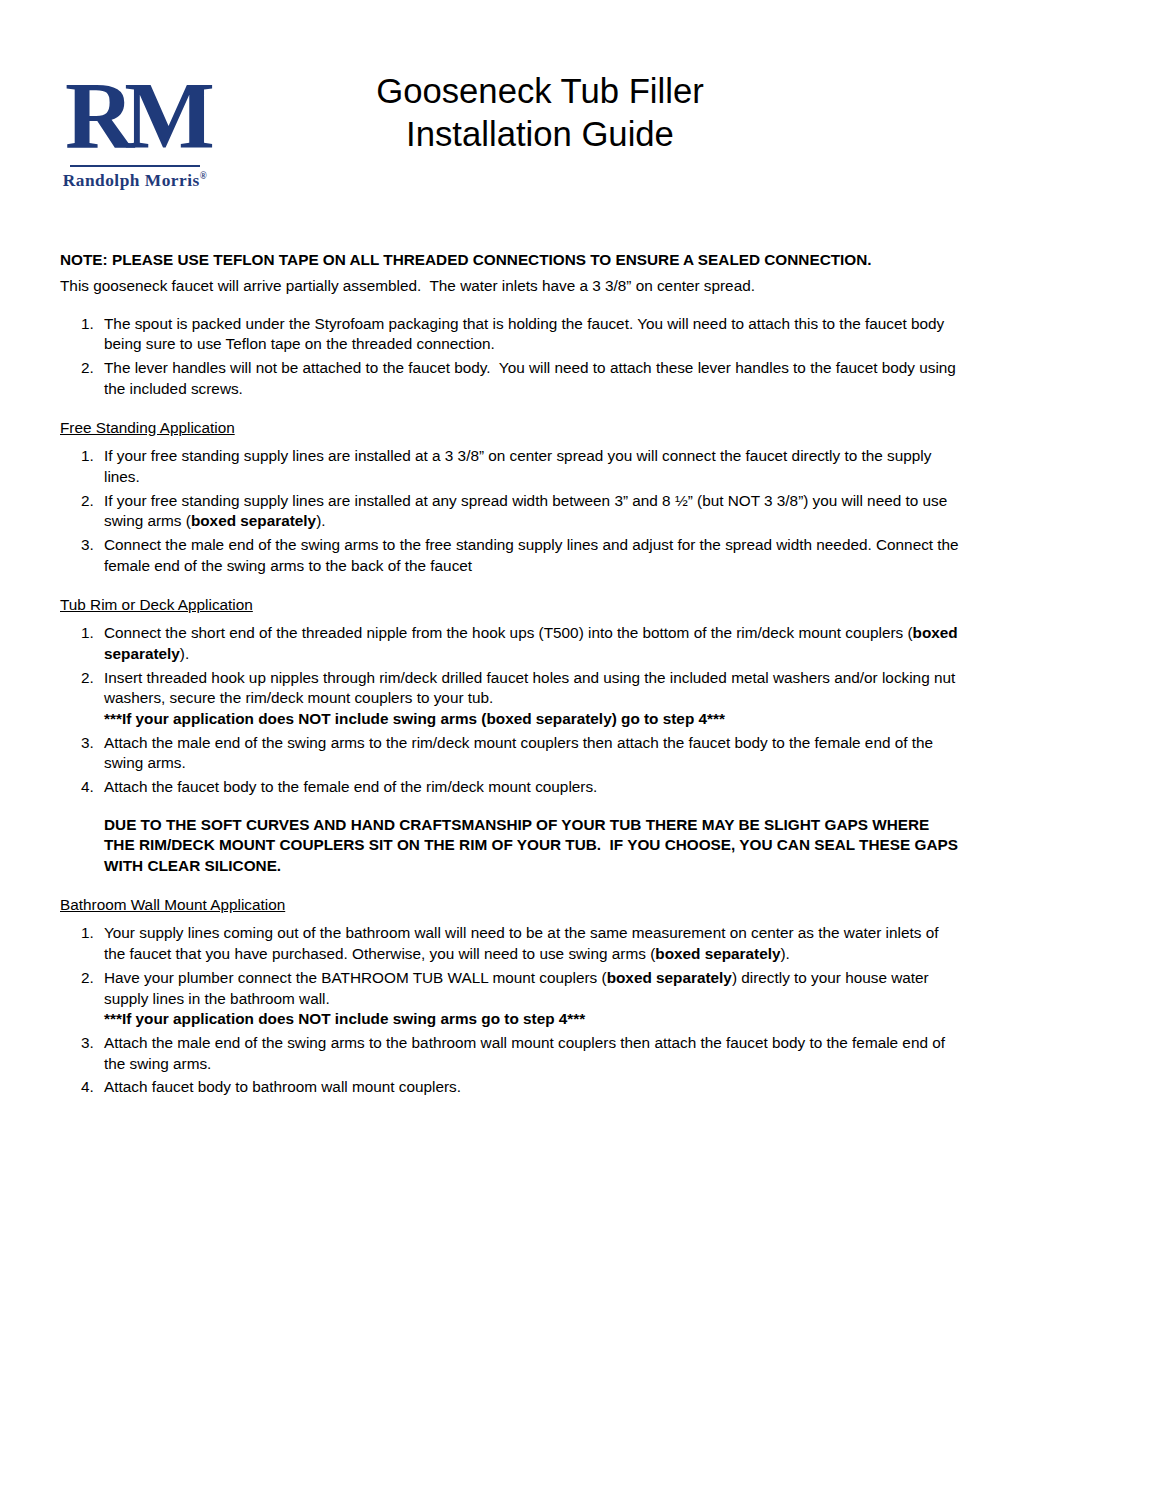RM
Randolph Morris®
Gooseneck Tub Filler
Installation Guide
NOTE: PLEASE USE TEFLON TAPE ON ALL THREADED CONNECTIONS TO ENSURE A SEALED CONNECTION.
This gooseneck faucet will arrive partially assembled. The water inlets have a 3 3/8” on center spread.
The spout is packed under the Styrofoam packaging that is holding the faucet. You will need to attach this to the faucet body being sure to use Teflon tape on the threaded connection.
The lever handles will not be attached to the faucet body. You will need to attach these lever handles to the faucet body using the included screws.
Free Standing Application
If your free standing supply lines are installed at a 3 3/8” on center spread you will connect the faucet directly to the supply lines.
If your free standing supply lines are installed at any spread width between 3” and 8 ½” (but NOT 3 3/8”) you will need to use swing arms (boxed separately).
Connect the male end of the swing arms to the free standing supply lines and adjust for the spread width needed. Connect the female end of the swing arms to the back of the faucet
Tub Rim or Deck Application
Connect the short end of the threaded nipple from the hook ups (T500) into the bottom of the rim/deck mount couplers (boxed separately).
Insert threaded hook up nipples through rim/deck drilled faucet holes and using the included metal washers and/or locking nut washers, secure the rim/deck mount couplers to your tub.
***If your application does NOT include swing arms (boxed separately) go to step 4***
Attach the male end of the swing arms to the rim/deck mount couplers then attach the faucet body to the female end of the swing arms.
Attach the faucet body to the female end of the rim/deck mount couplers.
DUE TO THE SOFT CURVES AND HAND CRAFTSMANSHIP OF YOUR TUB THERE MAY BE SLIGHT GAPS WHERE THE RIM/DECK MOUNT COUPLERS SIT ON THE RIM OF YOUR TUB. IF YOU CHOOSE, YOU CAN SEAL THESE GAPS WITH CLEAR SILICONE.
Bathroom Wall Mount Application
Your supply lines coming out of the bathroom wall will need to be at the same measurement on center as the water inlets of the faucet that you have purchased. Otherwise, you will need to use swing arms (boxed separately).
Have your plumber connect the BATHROOM TUB WALL mount couplers (boxed separately) directly to your house water supply lines in the bathroom wall.
***If your application does NOT include swing arms go to step 4***
Attach the male end of the swing arms to the bathroom wall mount couplers then attach the faucet body to the female end of the swing arms.
Attach faucet body to bathroom wall mount couplers.